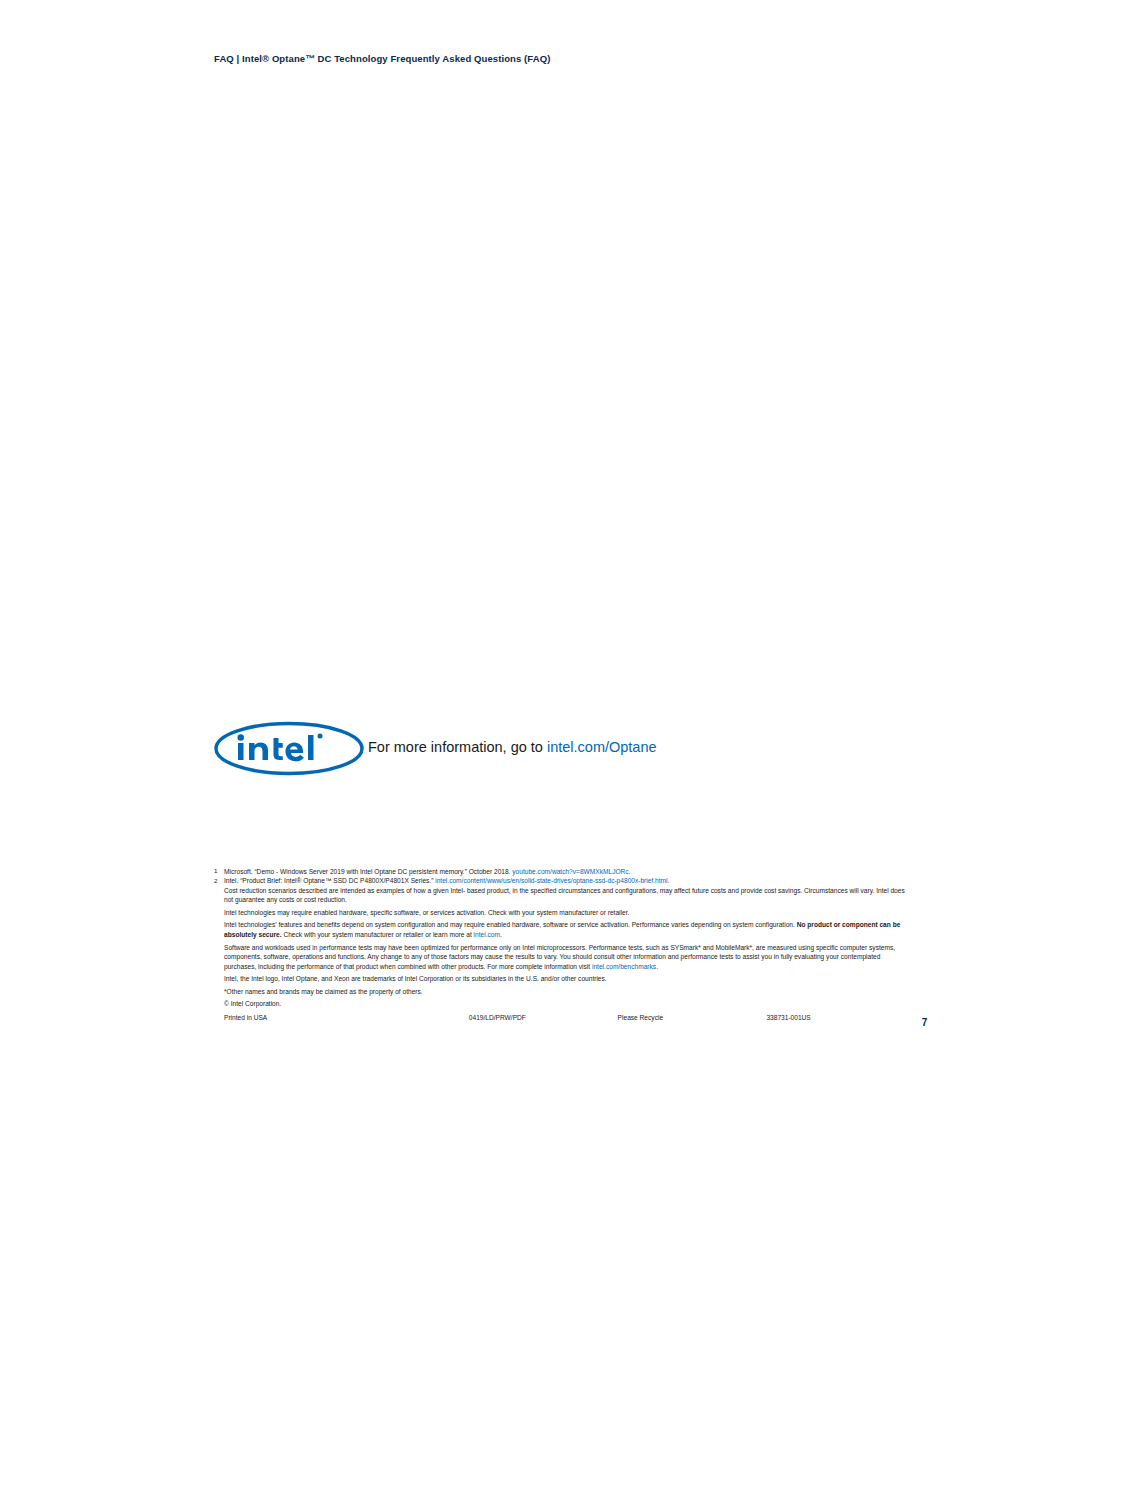FAQ | Intel® Optane™ DC Technology Frequently Asked Questions (FAQ)
For more information, go to intel.com/Optane
1
Microsoft. “Demo - Windows Server 2019 with Intel Optane DC persistent memory.” October 2018. youtube.com/watch?v=8WMXkMLJORc.
2
Intel. “Product Brief: Intel® Optane™ SSD DC P4800X/P4801X Series.” intel.com/content/www/us/en/solid-state-drives/optane-ssd-dc-p4800x-brief.html.
Cost reduction scenarios described are intended as examples of how a given Intel- based product, in the specified circumstances and configurations, may affect future costs and provide cost savings. Circumstances will vary. Intel does not guarantee any costs or cost reduction.
Intel technologies may require enabled hardware, specific software, or services activation. Check with your system manufacturer or retailer.
Intel technologies’ features and benefits depend on system configuration and may require enabled hardware, software or service activation. Performance varies depending on system configuration. No product or component can be absolutely secure. Check with your system manufacturer or retailer or learn more at intel.com.
Software and workloads used in performance tests may have been optimized for performance only on Intel microprocessors. Performance tests, such as SYSmark* and MobileMark*, are measured using specific computer systems, components, software, operations and functions. Any change to any of those factors may cause the results to vary. You should consult other information and performance tests to assist you in fully evaluating your contemplated purchases, including the performance of that product when combined with other products. For more complete information visit intel.com/benchmarks.
Intel, the Intel logo, Intel Optane, and Xeon are trademarks of Intel Corporation or its subsidiaries in the U.S. and/or other countries.
*Other names and brands may be claimed as the property of others.
© Intel Corporation.
Printed in USA
0419/LD/PRW/PDF
Please Recycle
338731-001US
7